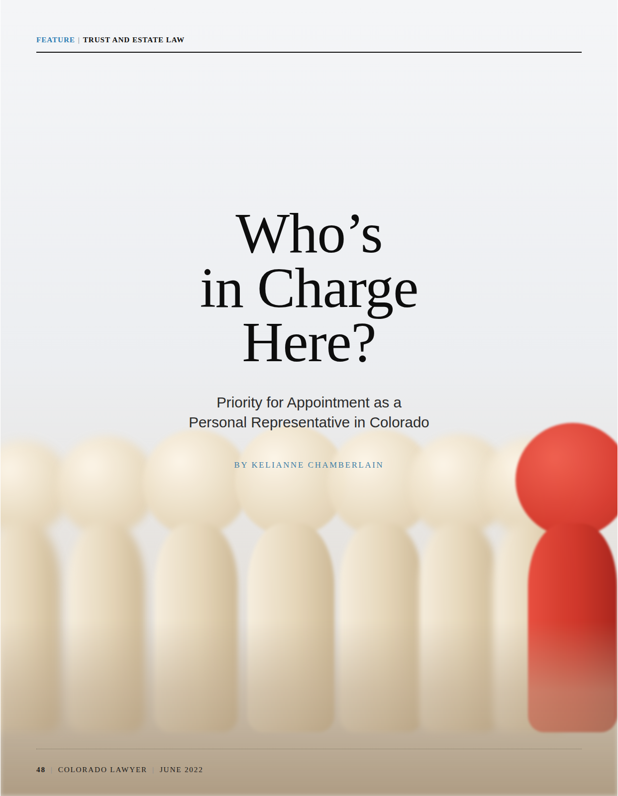FEATURE|TRUST AND ESTATE LAW
Who’s
in Charge
Here?
Priority for Appointment as a
Personal Representative in Colorado
BY KELIANNE CHAMBERLAIN
48|Colorado Lawyer|June 2022